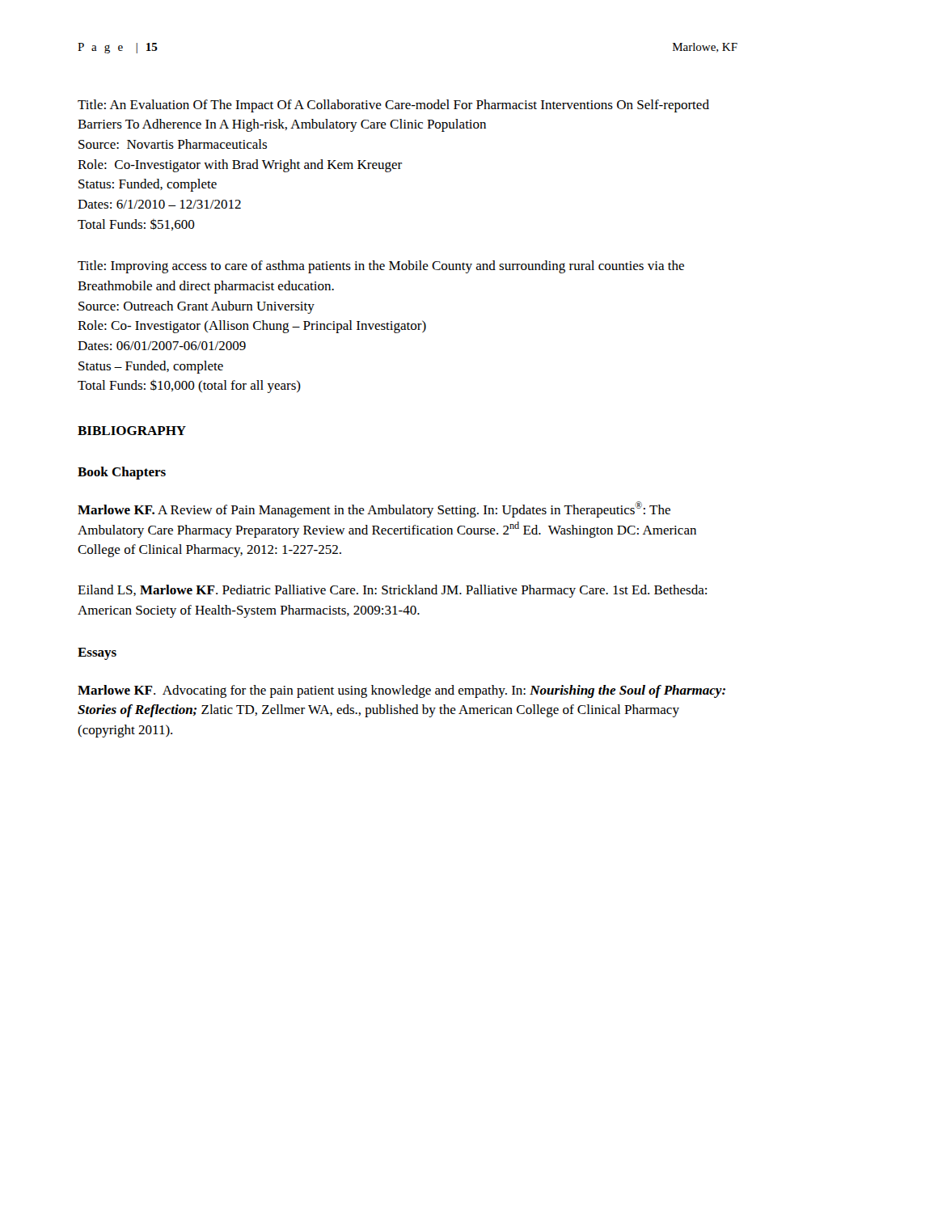P a g e | 15
Marlowe, KF
Title: An Evaluation Of The Impact Of A Collaborative Care-model For Pharmacist Interventions On Self-reported Barriers To Adherence In A High-risk, Ambulatory Care Clinic Population
Source: Novartis Pharmaceuticals
Role: Co-Investigator with Brad Wright and Kem Kreuger
Status: Funded, complete
Dates: 6/1/2010 – 12/31/2012
Total Funds: $51,600
Title: Improving access to care of asthma patients in the Mobile County and surrounding rural counties via the Breathmobile and direct pharmacist education.
Source: Outreach Grant Auburn University
Role: Co- Investigator (Allison Chung – Principal Investigator)
Dates: 06/01/2007-06/01/2009
Status – Funded, complete
Total Funds: $10,000 (total for all years)
BIBLIOGRAPHY
Book Chapters
Marlowe KF. A Review of Pain Management in the Ambulatory Setting. In: Updates in Therapeutics®: The Ambulatory Care Pharmacy Preparatory Review and Recertification Course. 2nd Ed. Washington DC: American College of Clinical Pharmacy, 2012: 1-227-252.
Eiland LS, Marlowe KF. Pediatric Palliative Care. In: Strickland JM. Palliative Pharmacy Care. 1st Ed. Bethesda: American Society of Health-System Pharmacists, 2009:31-40.
Essays
Marlowe KF. Advocating for the pain patient using knowledge and empathy. In: Nourishing the Soul of Pharmacy: Stories of Reflection; Zlatic TD, Zellmer WA, eds., published by the American College of Clinical Pharmacy (copyright 2011).